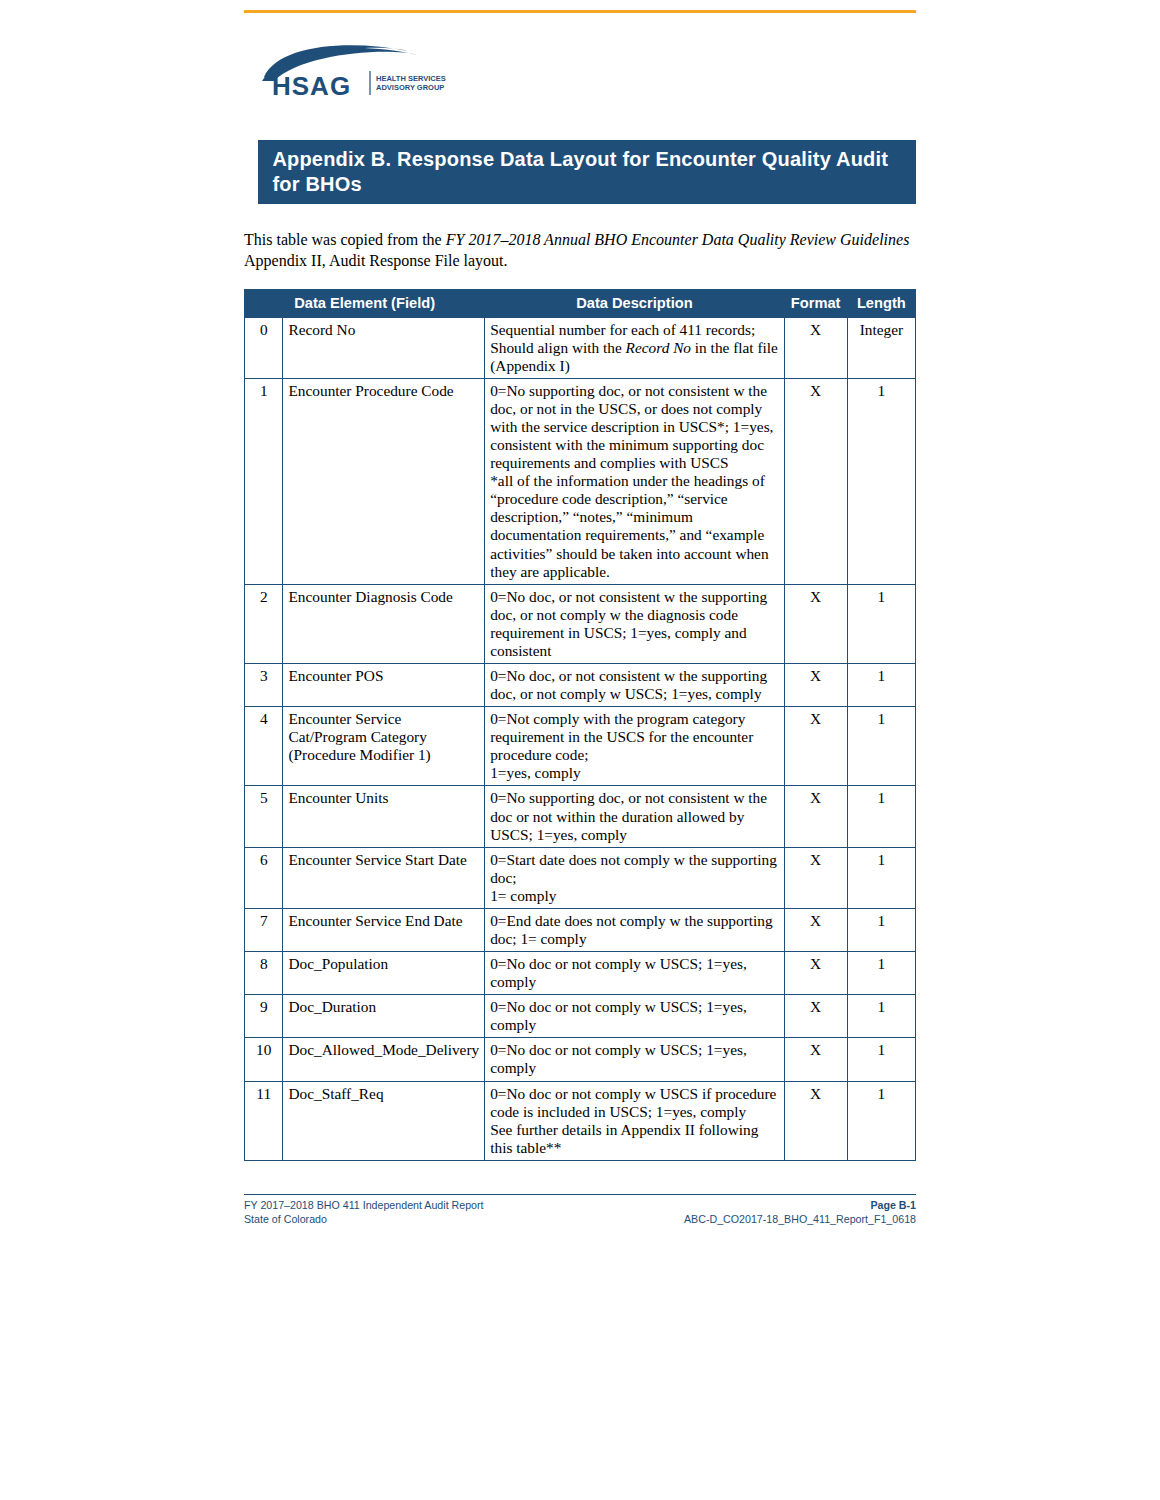HSAG HEALTH SERVICES ADVISORY GROUP
Appendix B. Response Data Layout for Encounter Quality Audit for BHOs
This table was copied from the FY 2017–2018 Annual BHO Encounter Data Quality Review Guidelines Appendix II, Audit Response File layout.
| Data Element (Field) | Data Description | Format | Length |
| --- | --- | --- | --- |
| 0 | Record No | Sequential number for each of 411 records; Should align with the Record No in the flat file (Appendix I) | X | Integer |
| 1 | Encounter Procedure Code | 0=No supporting doc, or not consistent w the doc, or not in the USCS, or does not comply with the service description in USCS*; 1=yes, consistent with the minimum supporting doc requirements and complies with USCS *all of the information under the headings of “procedure code description,” “service description,” “notes,” “minimum documentation requirements,” and “example activities” should be taken into account when they are applicable. | X | 1 |
| 2 | Encounter Diagnosis Code | 0=No doc, or not consistent w the supporting doc, or not comply w the diagnosis code requirement in USCS; 1=yes, comply and consistent | X | 1 |
| 3 | Encounter POS | 0=No doc, or not consistent w the supporting doc, or not comply w USCS; 1=yes, comply | X | 1 |
| 4 | Encounter Service Cat/Program Category (Procedure Modifier 1) | 0=Not comply with the program category requirement in the USCS for the encounter procedure code; 1=yes, comply | X | 1 |
| 5 | Encounter Units | 0=No supporting doc, or not consistent w the doc or not within the duration allowed by USCS; 1=yes, comply | X | 1 |
| 6 | Encounter Service Start Date | 0=Start date does not comply w the supporting doc; 1= comply | X | 1 |
| 7 | Encounter Service End Date | 0=End date does not comply w the supporting doc; 1= comply | X | 1 |
| 8 | Doc_Population | 0=No doc or not comply w USCS; 1=yes, comply | X | 1 |
| 9 | Doc_Duration | 0=No doc or not comply w USCS; 1=yes, comply | X | 1 |
| 10 | Doc_Allowed_Mode_Delivery | 0=No doc or not comply w USCS; 1=yes, comply | X | 1 |
| 11 | Doc_Staff_Req | 0=No doc or not comply w USCS if procedure code is included in USCS; 1=yes, comply See further details in Appendix II following this table** | X | 1 |
FY 2017–2018 BHO 411 Independent Audit Report
State of Colorado
Page B-1
ABC-D_CO2017-18_BHO_411_Report_F1_0618